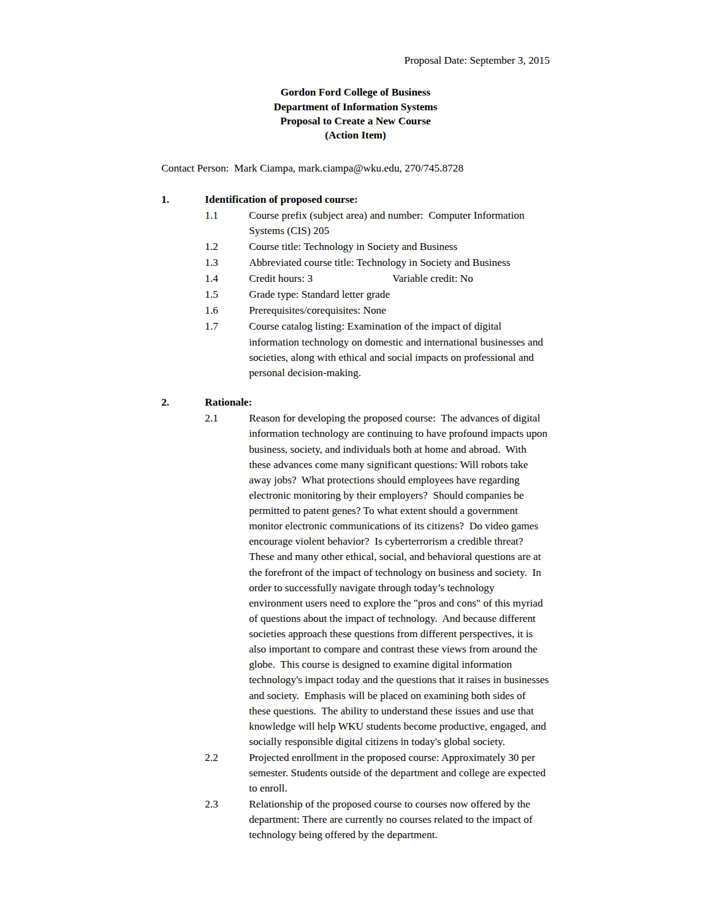Proposal Date: September 3, 2015
Gordon Ford College of Business
Department of Information Systems
Proposal to Create a New Course
(Action Item)
Contact Person: Mark Ciampa, mark.ciampa@wku.edu, 270/745.8728
1. Identification of proposed course:
1.1 Course prefix (subject area) and number: Computer Information Systems (CIS) 205
1.2 Course title: Technology in Society and Business
1.3 Abbreviated course title: Technology in Society and Business
1.4 Credit hours: 3 Variable credit: No
1.5 Grade type: Standard letter grade
1.6 Prerequisites/corequisites: None
1.7 Course catalog listing: Examination of the impact of digital information technology on domestic and international businesses and societies, along with ethical and social impacts on professional and personal decision-making.
2. Rationale:
2.1 Reason for developing the proposed course: The advances of digital information technology are continuing to have profound impacts upon business, society, and individuals both at home and abroad. With these advances come many significant questions: Will robots take away jobs? What protections should employees have regarding electronic monitoring by their employers? Should companies be permitted to patent genes? To what extent should a government monitor electronic communications of its citizens? Do video games encourage violent behavior? Is cyberterrorism a credible threat? These and many other ethical, social, and behavioral questions are at the forefront of the impact of technology on business and society. In order to successfully navigate through today’s technology environment users need to explore the "pros and cons" of this myriad of questions about the impact of technology. And because different societies approach these questions from different perspectives, it is also important to compare and contrast these views from around the globe. This course is designed to examine digital information technology's impact today and the questions that it raises in businesses and society. Emphasis will be placed on examining both sides of these questions. The ability to understand these issues and use that knowledge will help WKU students become productive, engaged, and socially responsible digital citizens in today's global society.
2.2 Projected enrollment in the proposed course: Approximately 30 per semester. Students outside of the department and college are expected to enroll.
2.3 Relationship of the proposed course to courses now offered by the department: There are currently no courses related to the impact of technology being offered by the department.